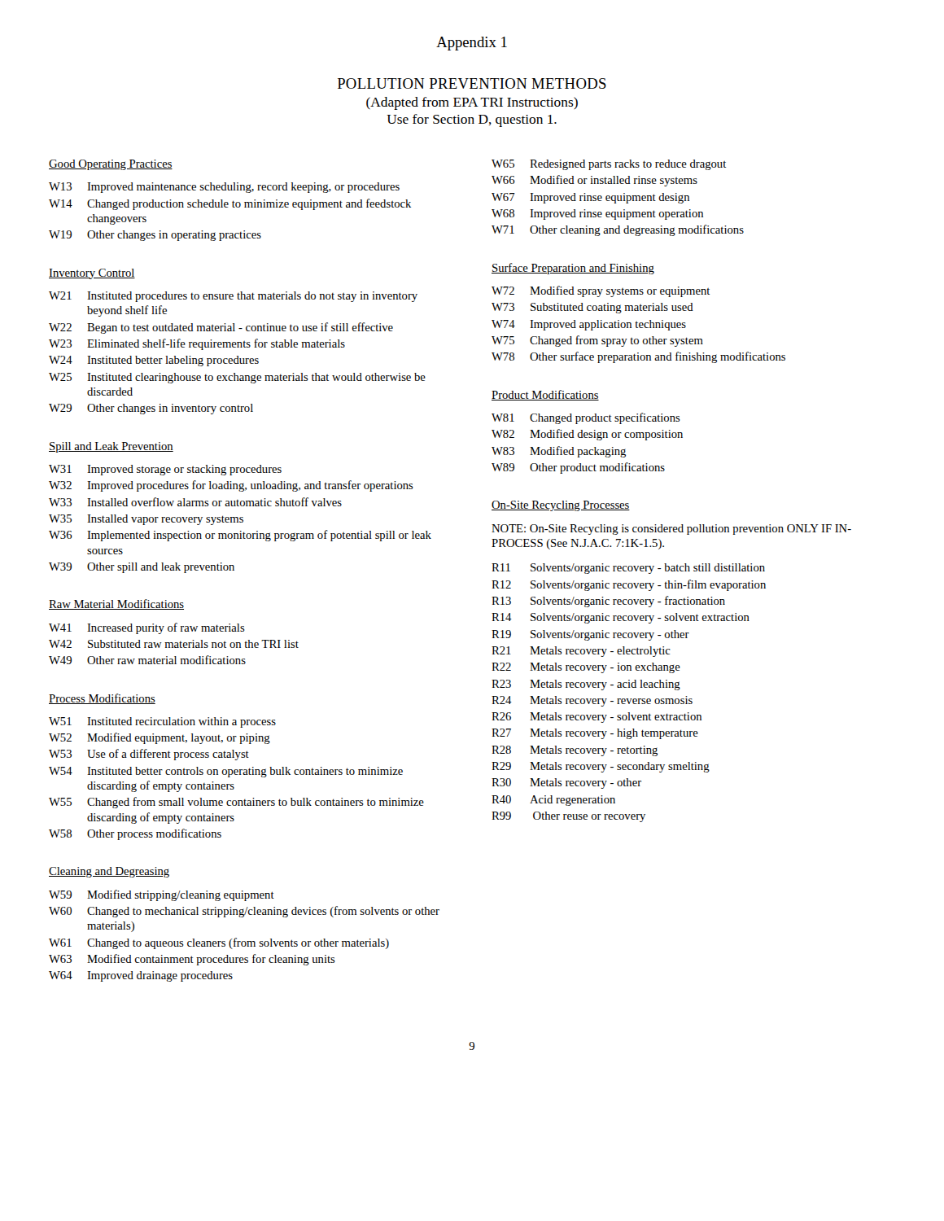Appendix 1
POLLUTION PREVENTION METHODS
(Adapted from EPA TRI Instructions)
Use for Section D, question 1.
Good Operating Practices
| W13 | Improved maintenance scheduling, record keeping, or procedures |
| W14 | Changed production schedule to minimize equipment and feedstock changeovers |
| W19 | Other changes in operating practices |
Inventory Control
| W21 | Instituted procedures to ensure that materials do not stay in inventory beyond shelf life |
| W22 | Began to test outdated material - continue to use if still effective |
| W23 | Eliminated shelf-life requirements for stable materials |
| W24 | Instituted better labeling procedures |
| W25 | Instituted clearinghouse to exchange materials that would otherwise be discarded |
| W29 | Other changes in inventory control |
Spill and Leak Prevention
| W31 | Improved storage or stacking procedures |
| W32 | Improved procedures for loading, unloading, and transfer operations |
| W33 | Installed overflow alarms or automatic shutoff valves |
| W35 | Installed vapor recovery systems |
| W36 | Implemented inspection or monitoring program of potential spill or leak sources |
| W39 | Other spill and leak prevention |
Raw Material Modifications
| W41 | Increased purity of raw materials |
| W42 | Substituted raw materials not on the TRI list |
| W49 | Other raw material modifications |
Process Modifications
| W51 | Instituted recirculation within a process |
| W52 | Modified equipment, layout, or piping |
| W53 | Use of a different process catalyst |
| W54 | Instituted better controls on operating bulk containers to minimize discarding of empty containers |
| W55 | Changed from small volume containers to bulk containers to minimize discarding of empty containers |
| W58 | Other process modifications |
Cleaning and Degreasing
| W59 | Modified stripping/cleaning equipment |
| W60 | Changed to mechanical stripping/cleaning devices (from solvents or other materials) |
| W61 | Changed to aqueous cleaners (from solvents or other materials) |
| W63 | Modified containment procedures for cleaning units |
| W64 | Improved drainage procedures |
| W65 | Redesigned parts racks to reduce dragout |
| W66 | Modified or installed rinse systems |
| W67 | Improved rinse equipment design |
| W68 | Improved rinse equipment operation |
| W71 | Other cleaning and degreasing modifications |
Surface Preparation and Finishing
| W72 | Modified spray systems or equipment |
| W73 | Substituted coating materials used |
| W74 | Improved application techniques |
| W75 | Changed from spray to other system |
| W78 | Other surface preparation and finishing modifications |
Product Modifications
| W81 | Changed product specifications |
| W82 | Modified design or composition |
| W83 | Modified packaging |
| W89 | Other product modifications |
On-Site Recycling Processes
NOTE: On-Site Recycling is considered pollution prevention ONLY IF IN-PROCESS (See N.J.A.C. 7:1K-1.5).
| R11 | Solvents/organic recovery - batch still distillation |
| R12 | Solvents/organic recovery - thin-film evaporation |
| R13 | Solvents/organic recovery - fractionation |
| R14 | Solvents/organic recovery - solvent extraction |
| R19 | Solvents/organic recovery - other |
| R21 | Metals recovery - electrolytic |
| R22 | Metals recovery - ion exchange |
| R23 | Metals recovery - acid leaching |
| R24 | Metals recovery - reverse osmosis |
| R26 | Metals recovery - solvent extraction |
| R27 | Metals recovery - high temperature |
| R28 | Metals recovery - retorting |
| R29 | Metals recovery - secondary smelting |
| R30 | Metals recovery - other |
| R40 | Acid regeneration |
| R99 | Other reuse or recovery |
9